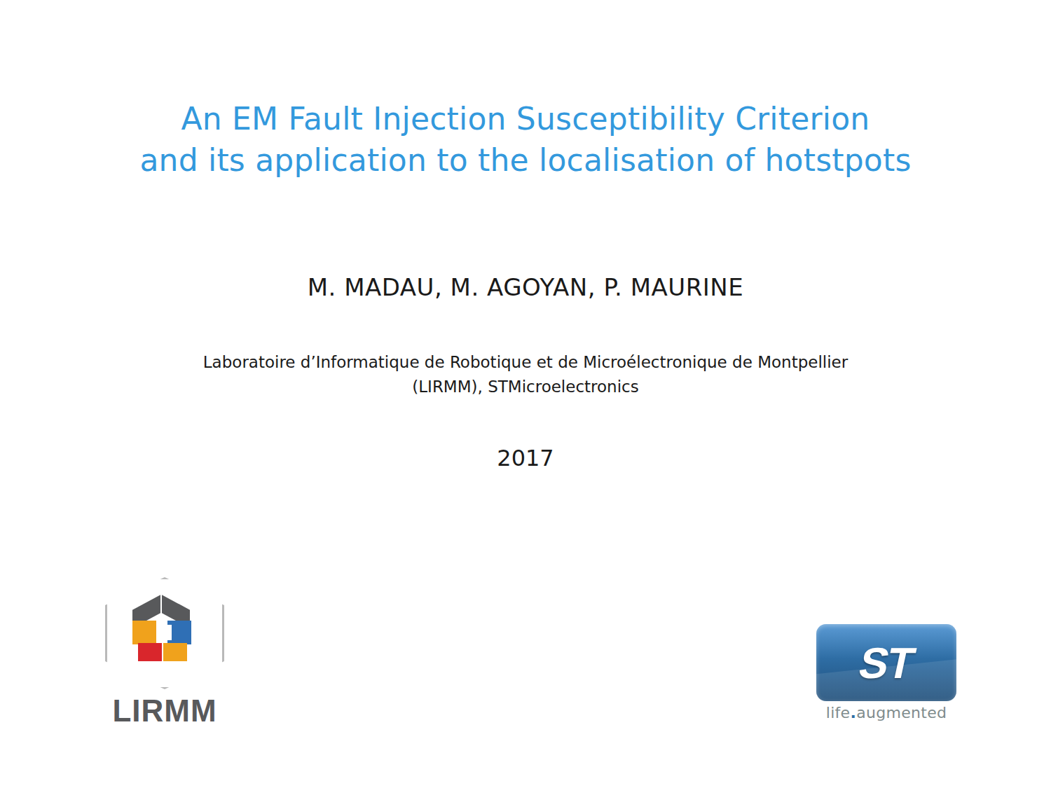An EM Fault Injection Susceptibility Criterion
and its application to the localisation of hotstpots
M. MADAU, M. AGOYAN, P. MAURINE
Laboratoire d’Informatique de Robotique et de Microélectronique de Montpellier
(LIRMM), STMicroelectronics
2017
LIRMM
ST
life. augmented